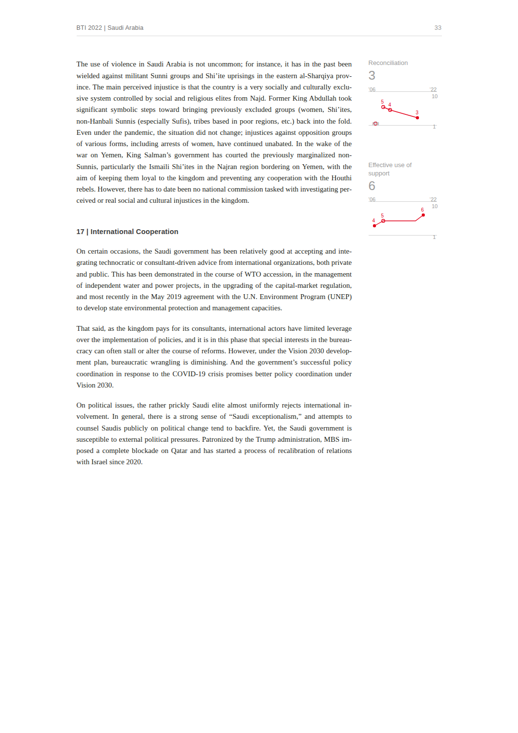BTI 2022 | Saudi Arabia
33
The use of violence in Saudi Arabia is not uncommon; for instance, it has in the past been wielded against militant Sunni groups and Shi’ite uprisings in the eastern al-Sharqiya province. The main perceived injustice is that the country is a very socially and culturally exclusive system controlled by social and religious elites from Najd. Former King Abdullah took significant symbolic steps toward bringing previously excluded groups (women, Shi’ites, non-Hanbali Sunnis (especially Sufis), tribes based in poor regions, etc.) back into the fold. Even under the pandemic, the situation did not change; injustices against opposition groups of various forms, including arrests of women, have continued unabated. In the wake of the war on Yemen, King Salman’s government has courted the previously marginalized non-Sunnis, particularly the Ismaili Shi’ites in the Najran region bordering on Yemen, with the aim of keeping them loyal to the kingdom and preventing any cooperation with the Houthi rebels. However, there has to date been no national commission tasked with investigating perceived or real social and cultural injustices in the kingdom.
17 | International Cooperation
On certain occasions, the Saudi government has been relatively good at accepting and integrating technocratic or consultant-driven advice from international organizations, both private and public. This has been demonstrated in the course of WTO accession, in the management of independent water and power projects, in the upgrading of the capital-market regulation, and most recently in the May 2019 agreement with the U.N. Environment Program (UNEP) to develop state environmental protection and management capacities.
That said, as the kingdom pays for its consultants, international actors have limited leverage over the implementation of policies, and it is in this phase that special interests in the bureaucracy can often stall or alter the course of reforms. However, under the Vision 2030 development plan, bureaucratic wrangling is diminishing. And the government’s successful policy coordination in response to the COVID-19 crisis promises better policy coordination under Vision 2030.
On political issues, the rather prickly Saudi elite almost uniformly rejects international involvement. In general, there is a strong sense of “Saudi exceptionalism,” and attempts to counsel Saudis publicly on political change tend to backfire. Yet, the Saudi government is susceptible to external political pressures. Patronized by the Trump administration, MBS imposed a complete blockade on Qatar and has started a process of recalibration of relations with Israel since 2020.
Reconciliation
3
’06‘22
10
1
5 4 3 n/a
Effective use of
support
6
’06‘22
10
1
4 5 6